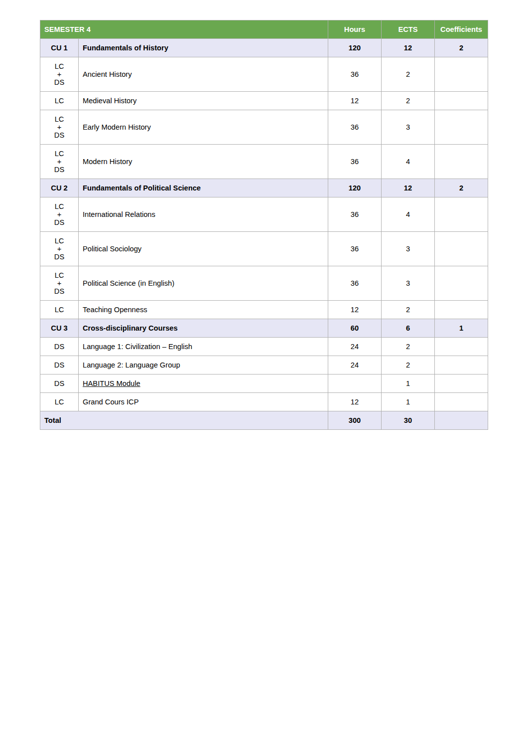| SEMESTER 4 | Hours | ECTS | Coefficients |
| --- | --- | --- | --- |
| CU 1 | Fundamentals of History | 120 | 12 | 2 |
| LC + DS | Ancient History | 36 | 2 | |
| LC | Medieval History | 12 | 2 | |
| LC + DS | Early Modern History | 36 | 3 | |
| LC + DS | Modern History | 36 | 4 | |
| CU 2 | Fundamentals of Political Science | 120 | 12 | 2 |
| LC + DS | International Relations | 36 | 4 | |
| LC + DS | Political Sociology | 36 | 3 | |
| LC + DS | Political Science (in English) | 36 | 3 | |
| LC | Teaching Openness | 12 | 2 | |
| CU 3 | Cross-disciplinary Courses | 60 | 6 | 1 |
| DS | Language 1: Civilization – English | 24 | 2 | |
| DS | Language 2: Language Group | 24 | 2 | |
| DS | HABITUS Module | | 1 | |
| LC | Grand Cours ICP | 12 | 1 | |
| Total | 300 | 30 | |